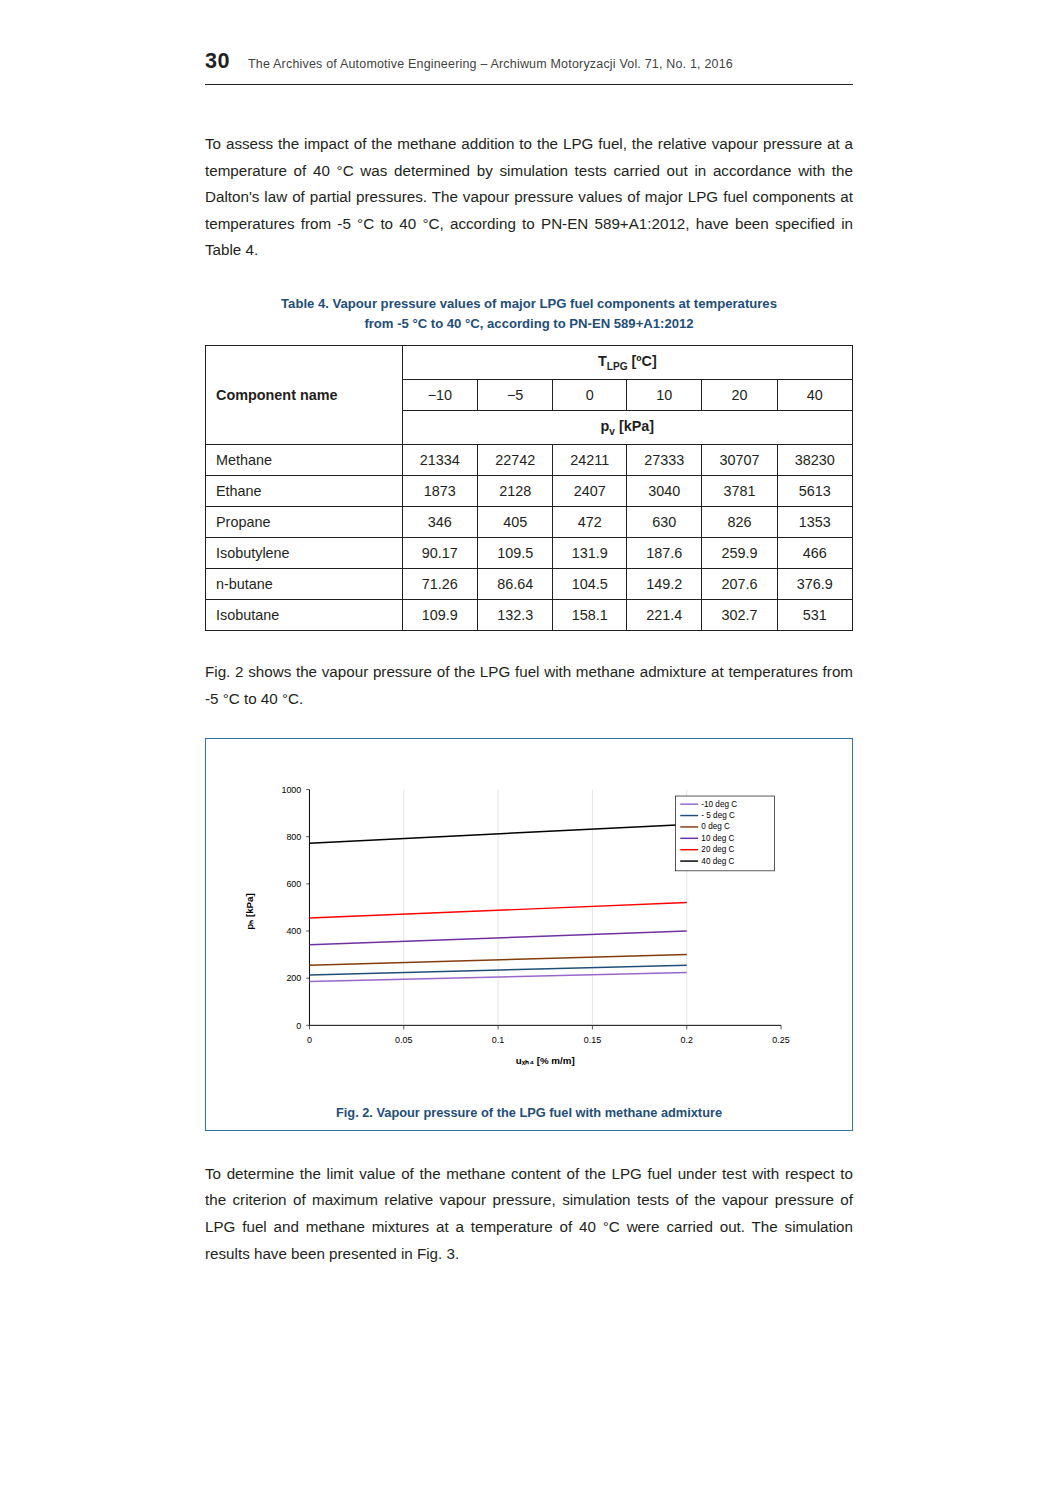30 The Archives of Automotive Engineering – Archiwum Motoryzacji Vol. 71, No. 1, 2016
To assess the impact of the methane addition to the LPG fuel, the relative vapour pressure at a temperature of 40 °C was determined by simulation tests carried out in accordance with the Dalton's law of partial pressures. The vapour pressure values of major LPG fuel components at temperatures from -5 °C to 40 °C, according to PN-EN 589+A1:2012, have been specified in Table 4.
Table 4. Vapour pressure values of major LPG fuel components at temperatures
from -5 °C to 40 °C, according to PN-EN 589+A1:2012
| Component name | T LPG [ºC] |
| −10 | −5 | 0 | 10 | 20 | 40 |
| p v [kPa] |
| Methane | 21334 | 22742 | 24211 | 27333 | 30707 | 38230 |
| Ethane | 1873 | 2128 | 2407 | 3040 | 3781 | 5613 |
| Propane | 346 | 405 | 472 | 630 | 826 | 1353 |
| Isobutylene | 90.17 | 109.5 | 131.9 | 187.6 | 259.9 | 466 |
| n-butane | 71.26 | 86.64 | 104.5 | 149.2 | 207.6 | 376.9 |
| Isobutane | 109.9 | 132.3 | 158.1 | 221.4 | 302.7 | 531 |
Fig. 2 shows the vapour pressure of the LPG fuel with methane admixture at temperatures from -5 °C to 40 °C.
1000 800 600 400 200 0 0 0.05 0.1 0.15 0.2 0.25 pₕ [kPa] uₓₕ₄ [% m/m] -10 deg C - 5 deg C 0 deg C 10 deg C 20 deg C 40 deg C
Fig. 2. Vapour pressure of the LPG fuel with methane admixture
To determine the limit value of the methane content of the LPG fuel under test with respect to the criterion of maximum relative vapour pressure, simulation tests of the vapour pressure of LPG fuel and methane mixtures at a temperature of 40 °C were carried out. The simulation results have been presented in Fig. 3.